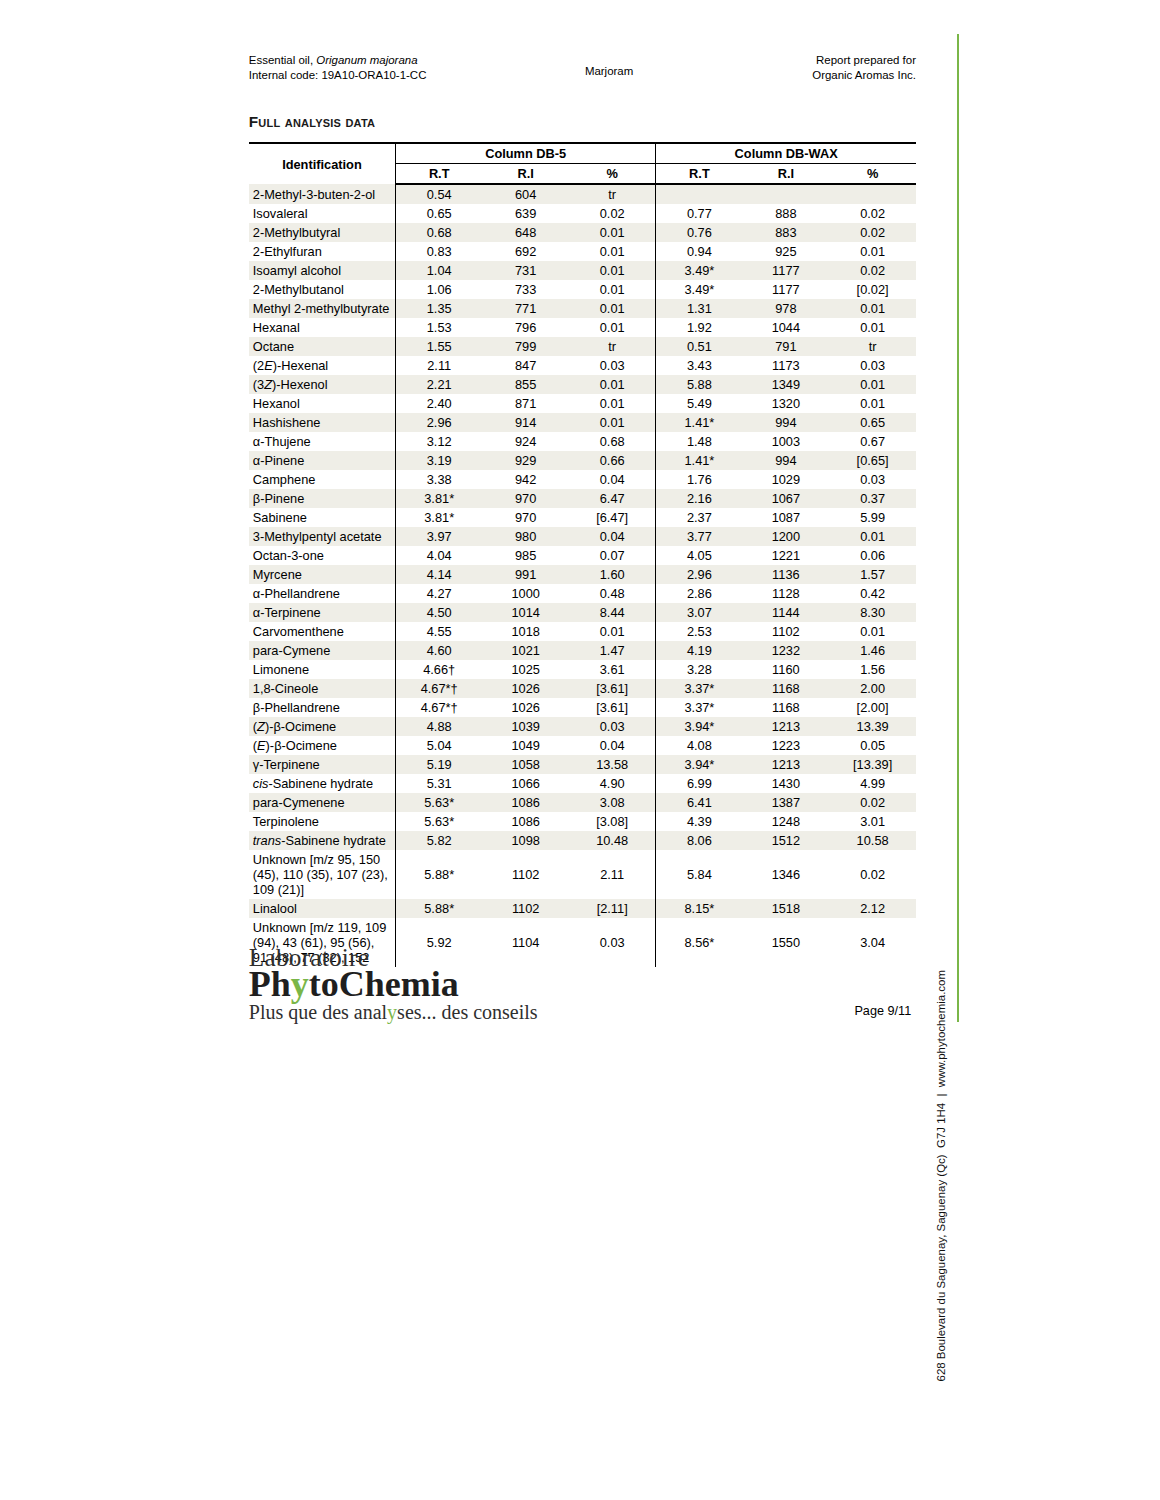Essential oil, Origanum majorana
Internal code: 19A10-ORA10-1-CC
Marjoram
Report prepared for
Organic Aromas Inc.
Full analysis data
| Identification | Column DB-5 | Column DB-WAX |
| --- | --- | --- |
| R.T | R.I | % | R.T | R.I | % |
| 2-Methyl-3-buten-2-ol | 0.54 | 604 | tr | | | |
| Isovaleral | 0.65 | 639 | 0.02 | 0.77 | 888 | 0.02 |
| 2-Methylbutyral | 0.68 | 648 | 0.01 | 0.76 | 883 | 0.02 |
| 2-Ethylfuran | 0.83 | 692 | 0.01 | 0.94 | 925 | 0.01 |
| Isoamyl alcohol | 1.04 | 731 | 0.01 | 3.49* | 1177 | 0.02 |
| 2-Methylbutanol | 1.06 | 733 | 0.01 | 3.49* | 1177 | [0.02] |
| Methyl 2-methylbutyrate | 1.35 | 771 | 0.01 | 1.31 | 978 | 0.01 |
| Hexanal | 1.53 | 796 | 0.01 | 1.92 | 1044 | 0.01 |
| Octane | 1.55 | 799 | tr | 0.51 | 791 | tr |
| (2 E )-Hexenal | 2.11 | 847 | 0.03 | 3.43 | 1173 | 0.03 |
| (3 Z )-Hexenol | 2.21 | 855 | 0.01 | 5.88 | 1349 | 0.01 |
| Hexanol | 2.40 | 871 | 0.01 | 5.49 | 1320 | 0.01 |
| Hashishene | 2.96 | 914 | 0.01 | 1.41* | 994 | 0.65 |
| α-Thujene | 3.12 | 924 | 0.68 | 1.48 | 1003 | 0.67 |
| α-Pinene | 3.19 | 929 | 0.66 | 1.41* | 994 | [0.65] |
| Camphene | 3.38 | 942 | 0.04 | 1.76 | 1029 | 0.03 |
| β-Pinene | 3.81* | 970 | 6.47 | 2.16 | 1067 | 0.37 |
| Sabinene | 3.81* | 970 | [6.47] | 2.37 | 1087 | 5.99 |
| 3-Methylpentyl acetate | 3.97 | 980 | 0.04 | 3.77 | 1200 | 0.01 |
| Octan-3-one | 4.04 | 985 | 0.07 | 4.05 | 1221 | 0.06 |
| Myrcene | 4.14 | 991 | 1.60 | 2.96 | 1136 | 1.57 |
| α-Phellandrene | 4.27 | 1000 | 0.48 | 2.86 | 1128 | 0.42 |
| α-Terpinene | 4.50 | 1014 | 8.44 | 3.07 | 1144 | 8.30 |
| Carvomenthene | 4.55 | 1018 | 0.01 | 2.53 | 1102 | 0.01 |
| para-Cymene | 4.60 | 1021 | 1.47 | 4.19 | 1232 | 1.46 |
| Limonene | 4.66† | 1025 | 3.61 | 3.28 | 1160 | 1.56 |
| 1,8-Cineole | 4.67*† | 1026 | [3.61] | 3.37* | 1168 | 2.00 |
| β-Phellandrene | 4.67*† | 1026 | [3.61] | 3.37* | 1168 | [2.00] |
| ( Z )-β-Ocimene | 4.88 | 1039 | 0.03 | 3.94* | 1213 | 13.39 |
| ( E )-β-Ocimene | 5.04 | 1049 | 0.04 | 4.08 | 1223 | 0.05 |
| γ-Terpinene | 5.19 | 1058 | 13.58 | 3.94* | 1213 | [13.39] |
| cis -Sabinene hydrate | 5.31 | 1066 | 4.90 | 6.99 | 1430 | 4.99 |
| para-Cymenene | 5.63* | 1086 | 3.08 | 6.41 | 1387 | 0.02 |
| Terpinolene | 5.63* | 1086 | [3.08] | 4.39 | 1248 | 3.01 |
| trans -Sabinene hydrate | 5.82 | 1098 | 10.48 | 8.06 | 1512 | 10.58 |
| Unknown [m/z 95, 150 (45), 110 (35), 107 (23), 109 (21)] | 5.88* | 1102 | 2.11 | 5.84 | 1346 | 0.02 |
| Linalool | 5.88* | 1102 | [2.11] | 8.15* | 1518 | 2.12 |
| Unknown [m/z 119, 109 (94), 43 (61), 95 (56), 91 (48), 77 (32), 152 | 5.92 | 1104 | 0.03 | 8.56* | 1550 | 3.04 |
628 Boulevard du Saguenay, Saguenay (Qc) G7J 1H4 | www.phytochemia.com
Laboratoire
PhytoChemia
Plus que des analyses... des conseils
Page 9/11